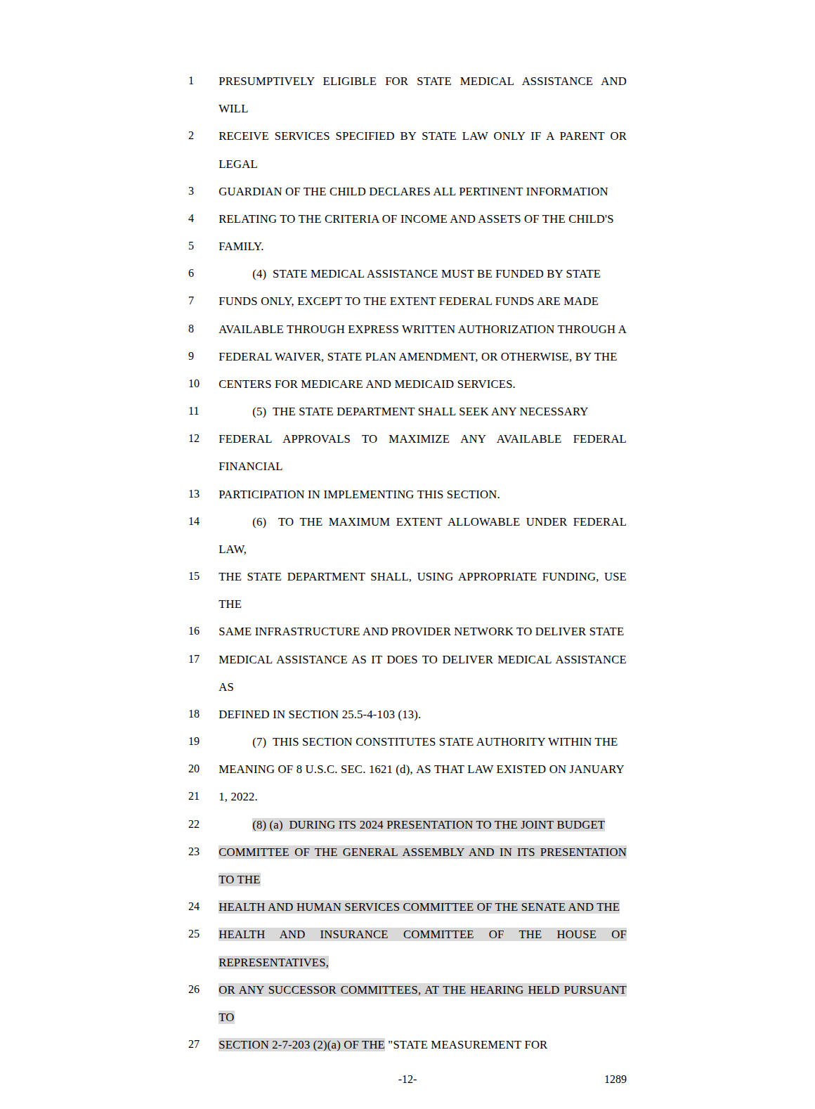| 1 | PRESUMPTIVELY ELIGIBLE FOR STATE MEDICAL ASSISTANCE AND WILL |
| 2 | RECEIVE SERVICES SPECIFIED BY STATE LAW ONLY IF A PARENT OR LEGAL |
| 3 | GUARDIAN OF THE CHILD DECLARES ALL PERTINENT INFORMATION |
| 4 | RELATING TO THE CRITERIA OF INCOME AND ASSETS OF THE CHILD'S |
| 5 | FAMILY. |
| 6 | (4) STATE MEDICAL ASSISTANCE MUST BE FUNDED BY STATE |
| 7 | FUNDS ONLY, EXCEPT TO THE EXTENT FEDERAL FUNDS ARE MADE |
| 8 | AVAILABLE THROUGH EXPRESS WRITTEN AUTHORIZATION THROUGH A |
| 9 | FEDERAL WAIVER, STATE PLAN AMENDMENT, OR OTHERWISE, BY THE |
| 10 | CENTERS FOR MEDICARE AND MEDICAID SERVICES. |
| 11 | (5) THE STATE DEPARTMENT SHALL SEEK ANY NECESSARY |
| 12 | FEDERAL APPROVALS TO MAXIMIZE ANY AVAILABLE FEDERAL FINANCIAL |
| 13 | PARTICIPATION IN IMPLEMENTING THIS SECTION. |
| 14 | (6) TO THE MAXIMUM EXTENT ALLOWABLE UNDER FEDERAL LAW, |
| 15 | THE STATE DEPARTMENT SHALL, USING APPROPRIATE FUNDING, USE THE |
| 16 | SAME INFRASTRUCTURE AND PROVIDER NETWORK TO DELIVER STATE |
| 17 | MEDICAL ASSISTANCE AS IT DOES TO DELIVER MEDICAL ASSISTANCE AS |
| 18 | DEFINED IN SECTION 25.5-4-103 (13). |
| 19 | (7) THIS SECTION CONSTITUTES STATE AUTHORITY WITHIN THE |
| 20 | MEANING OF 8 U.S.C. SEC. 1621 (d), AS THAT LAW EXISTED ON JANUARY |
| 21 | 1, 2022. |
| 22 | (8) (a) DURING ITS 2024 PRESENTATION TO THE JOINT BUDGET |
| 23 | COMMITTEE OF THE GENERAL ASSEMBLY AND IN ITS PRESENTATION TO THE |
| 24 | HEALTH AND HUMAN SERVICES COMMITTEE OF THE SENATE AND THE |
| 25 | HEALTH AND INSURANCE COMMITTEE OF THE HOUSE OF REPRESENTATIVES, |
| 26 | OR ANY SUCCESSOR COMMITTEES, AT THE HEARING HELD PURSUANT TO |
| 27 | SECTION 2-7-203 (2)(a) OF THE " STATE MEASUREMENT FOR |
-12- 1289